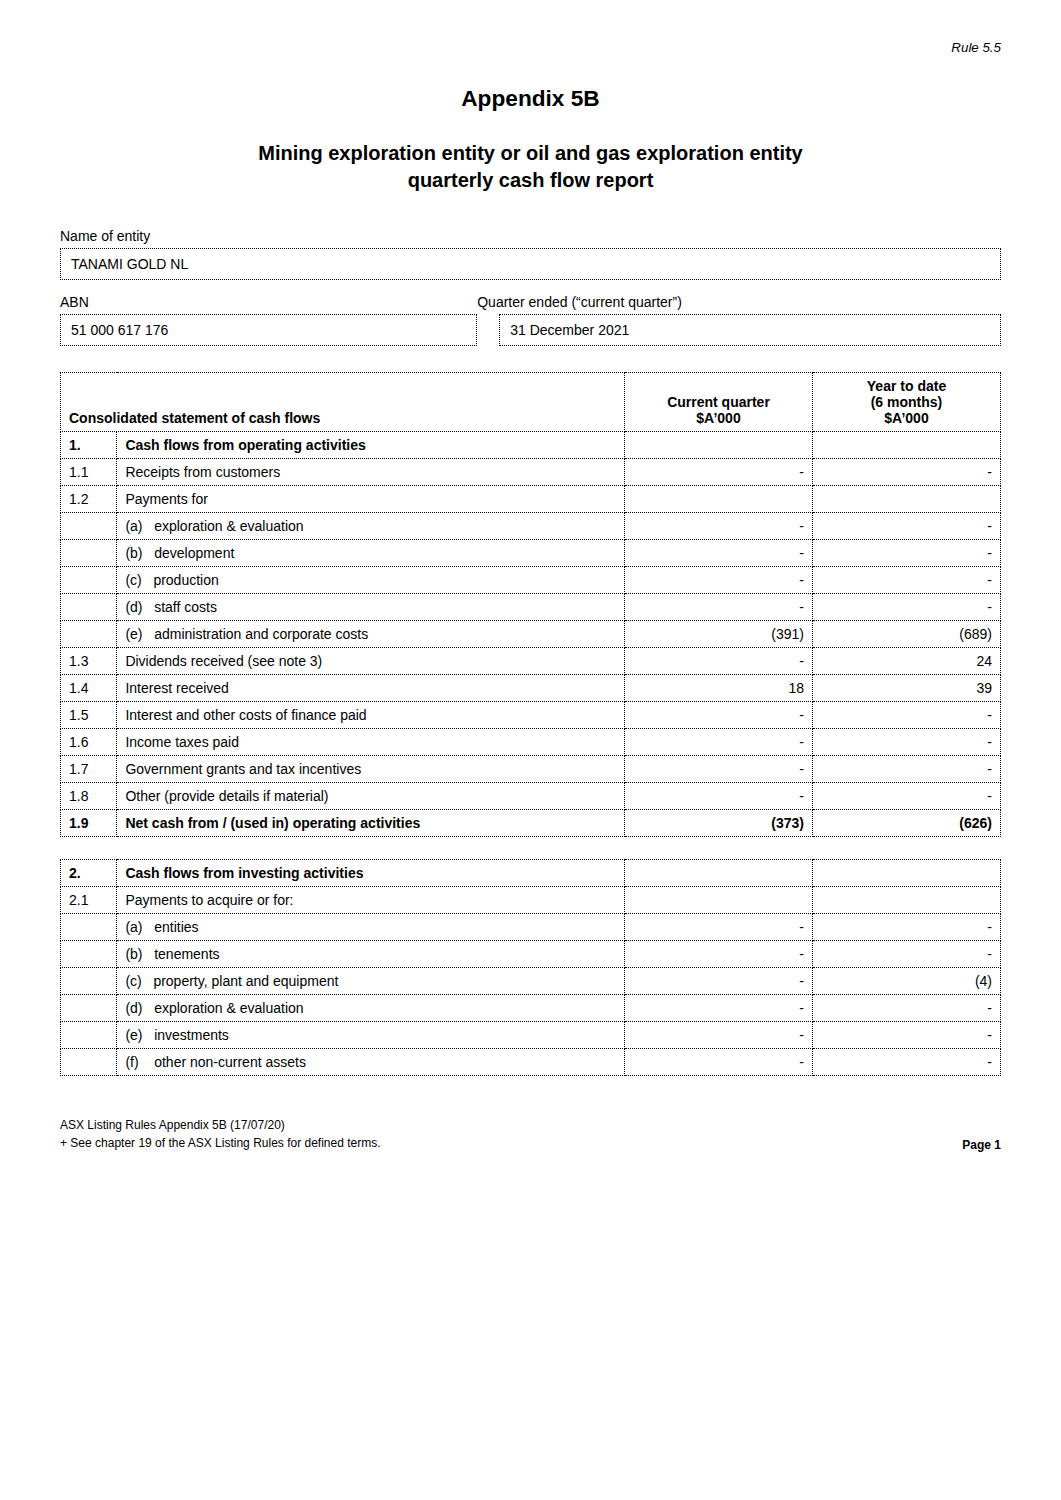Rule 5.5
Appendix 5B
Mining exploration entity or oil and gas exploration entity
quarterly cash flow report
Name of entity
TANAMI GOLD NL
ABN
Quarter ended (“current quarter”)
51 000 617 176
31 December 2021
| Consolidated statement of cash flows | Current quarter $A’000 | Year to date (6 months) $A’000 |
| --- | --- | --- |
| 1. | Cash flows from operating activities | | |
| 1.1 | Receipts from customers | - | - |
| 1.2 | Payments for | | |
| | (a) exploration & evaluation | - | - |
| | (b) development | - | - |
| | (c) production | - | - |
| | (d) staff costs | - | - |
| | (e) administration and corporate costs | (391) | (689) |
| 1.3 | Dividends received (see note 3) | - | 24 |
| 1.4 | Interest received | 18 | 39 |
| 1.5 | Interest and other costs of finance paid | - | - |
| 1.6 | Income taxes paid | - | - |
| 1.7 | Government grants and tax incentives | - | - |
| 1.8 | Other (provide details if material) | - | - |
| 1.9 | Net cash from / (used in) operating activities | (373) | (626) |
| 2. | Cash flows from investing activities | | |
| 2.1 | Payments to acquire or for: | | |
| | (a) entities | - | - |
| | (b) tenements | - | - |
| | (c) property, plant and equipment | - | (4) |
| | (d) exploration & evaluation | - | - |
| | (e) investments | - | - |
| | (f) other non-current assets | - | - |
ASX Listing Rules Appendix 5B (17/07/20)
+ See chapter 19 of the ASX Listing Rules for defined terms.
Page 1